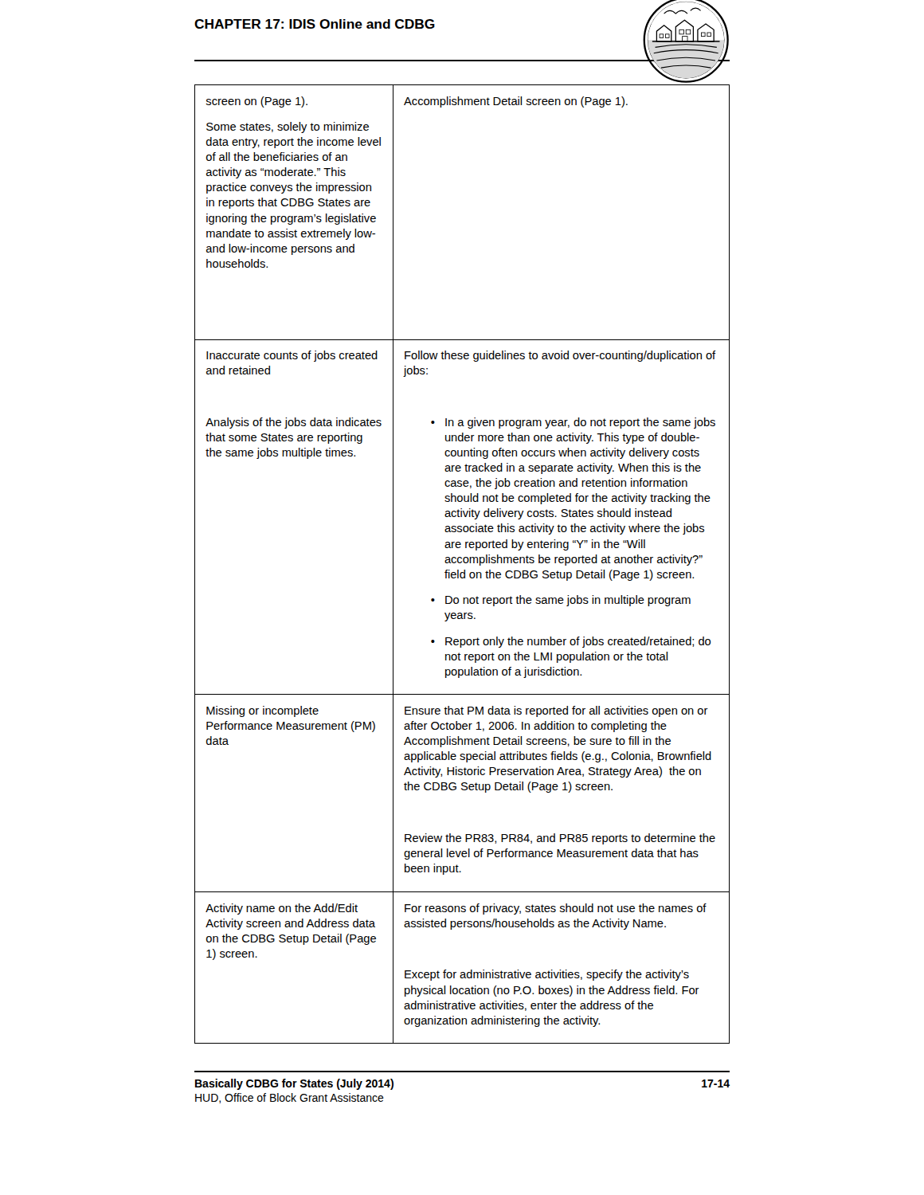CHAPTER 17: IDIS Online and CDBG
| screen on (Page 1). Some states, solely to minimize data entry, report the income level of all the beneficiaries of an activity as “moderate.” This practice conveys the impression in reports that CDBG States are ignoring the program’s legislative mandate to assist extremely low- and low-income persons and households. | Accomplishment Detail screen on (Page 1). |
| Inaccurate counts of jobs created and retained Analysis of the jobs data indicates that some States are reporting the same jobs multiple times. | Follow these guidelines to avoid over-counting/duplication of jobs: In a given program year, do not report the same jobs under more than one activity. This type of double-counting often occurs when activity delivery costs are tracked in a separate activity. When this is the case, the job creation and retention information should not be completed for the activity tracking the activity delivery costs. States should instead associate this activity to the activity where the jobs are reported by entering “Y” in the “Will accomplishments be reported at another activity?” field on the CDBG Setup Detail (Page 1) screen. Do not report the same jobs in multiple program years. Report only the number of jobs created/retained; do not report on the LMI population or the total population of a jurisdiction. |
| Missing or incomplete Performance Measurement (PM) data | Ensure that PM data is reported for all activities open on or after October 1, 2006. In addition to completing the Accomplishment Detail screens, be sure to fill in the applicable special attributes fields (e.g., Colonia, Brownfield Activity, Historic Preservation Area, Strategy Area) the on the CDBG Setup Detail (Page 1) screen. Review the PR83, PR84, and PR85 reports to determine the general level of Performance Measurement data that has been input. |
| Activity name on the Add/Edit Activity screen and Address data on the CDBG Setup Detail (Page 1) screen. | For reasons of privacy, states should not use the names of assisted persons/households as the Activity Name. Except for administrative activities, specify the activity’s physical location (no P.O. boxes) in the Address field. For administrative activities, enter the address of the organization administering the activity. |
Basically CDBG for States (July 2014)
HUD, Office of Block Grant Assistance
17-14